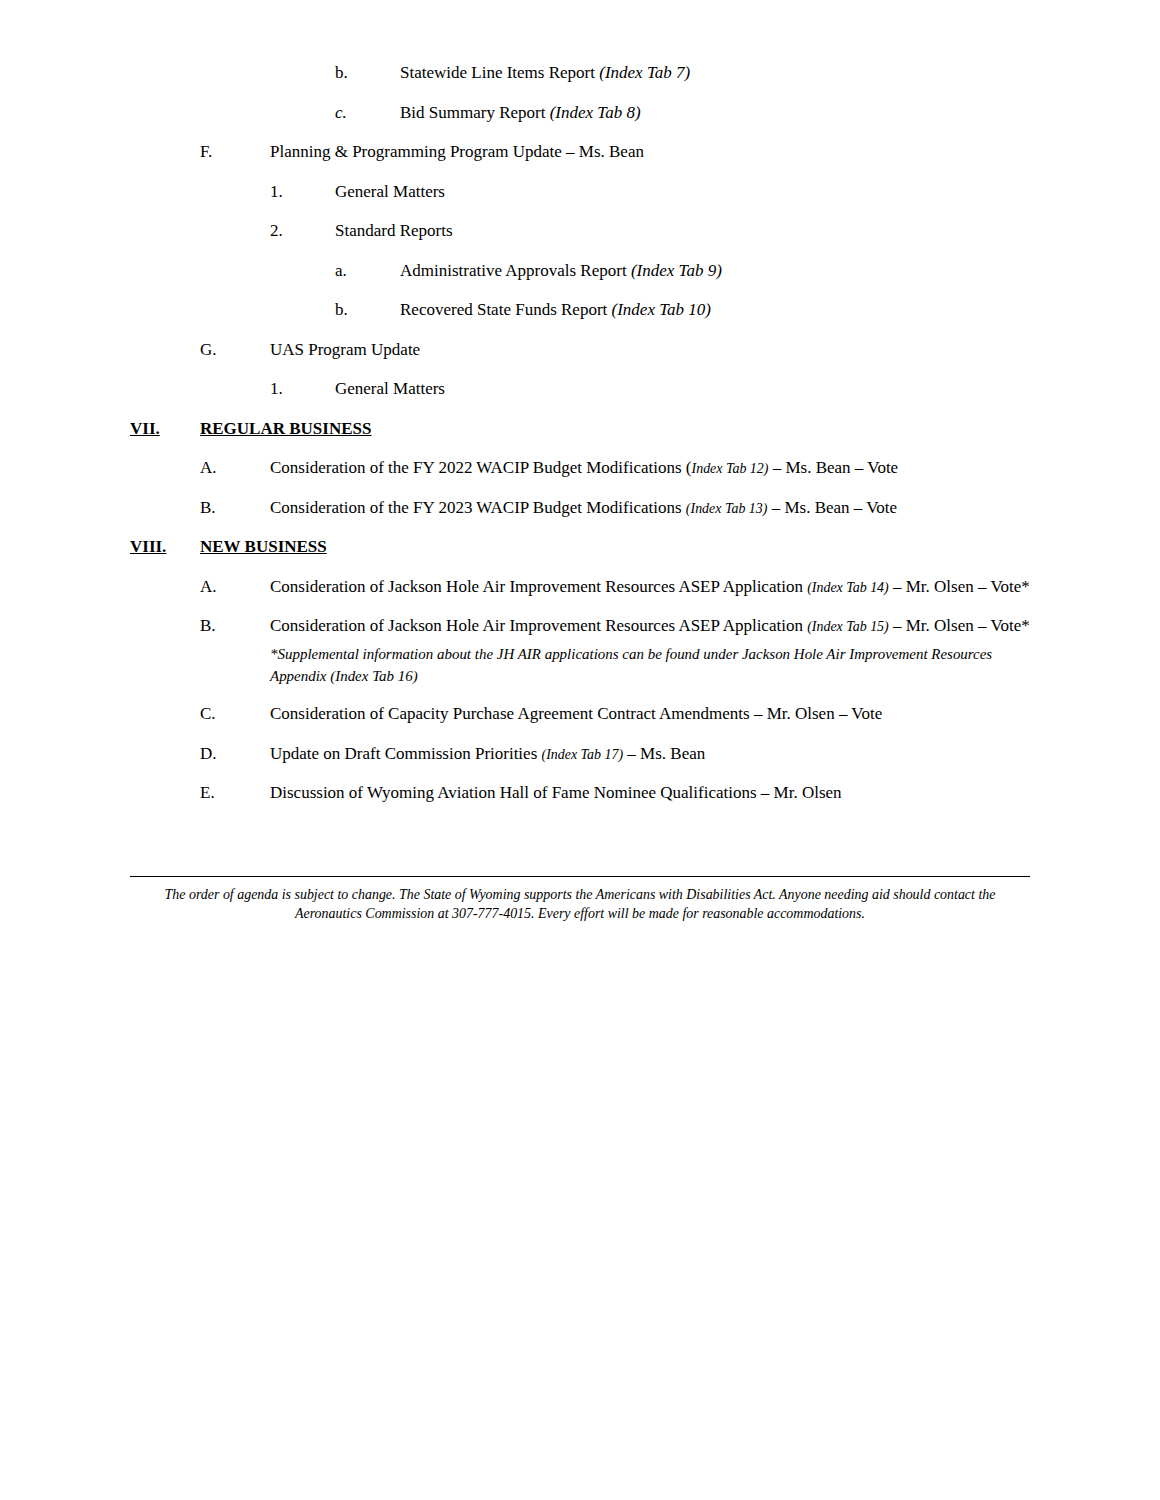b. Statewide Line Items Report (Index Tab 7)
c. Bid Summary Report (Index Tab 8)
F. Planning & Programming Program Update – Ms. Bean
1. General Matters
2. Standard Reports
a. Administrative Approvals Report (Index Tab 9)
b. Recovered State Funds Report (Index Tab 10)
G. UAS Program Update
1. General Matters
VII. REGULAR BUSINESS
A. Consideration of the FY 2022 WACIP Budget Modifications (Index Tab 12) – Ms. Bean – Vote
B. Consideration of the FY 2023 WACIP Budget Modifications (Index Tab 13) – Ms. Bean – Vote
VIII. NEW BUSINESS
A. Consideration of Jackson Hole Air Improvement Resources ASEP Application (Index Tab 14) – Mr. Olsen – Vote*
B. Consideration of Jackson Hole Air Improvement Resources ASEP Application (Index Tab 15) – Mr. Olsen – Vote*
*Supplemental information about the JH AIR applications can be found under Jackson Hole Air Improvement Resources Appendix (Index Tab 16)
C. Consideration of Capacity Purchase Agreement Contract Amendments – Mr. Olsen – Vote
D. Update on Draft Commission Priorities (Index Tab 17) – Ms. Bean
E. Discussion of Wyoming Aviation Hall of Fame Nominee Qualifications – Mr. Olsen
The order of agenda is subject to change. The State of Wyoming supports the Americans with Disabilities Act. Anyone needing aid should contact the Aeronautics Commission at 307-777-4015. Every effort will be made for reasonable accommodations.